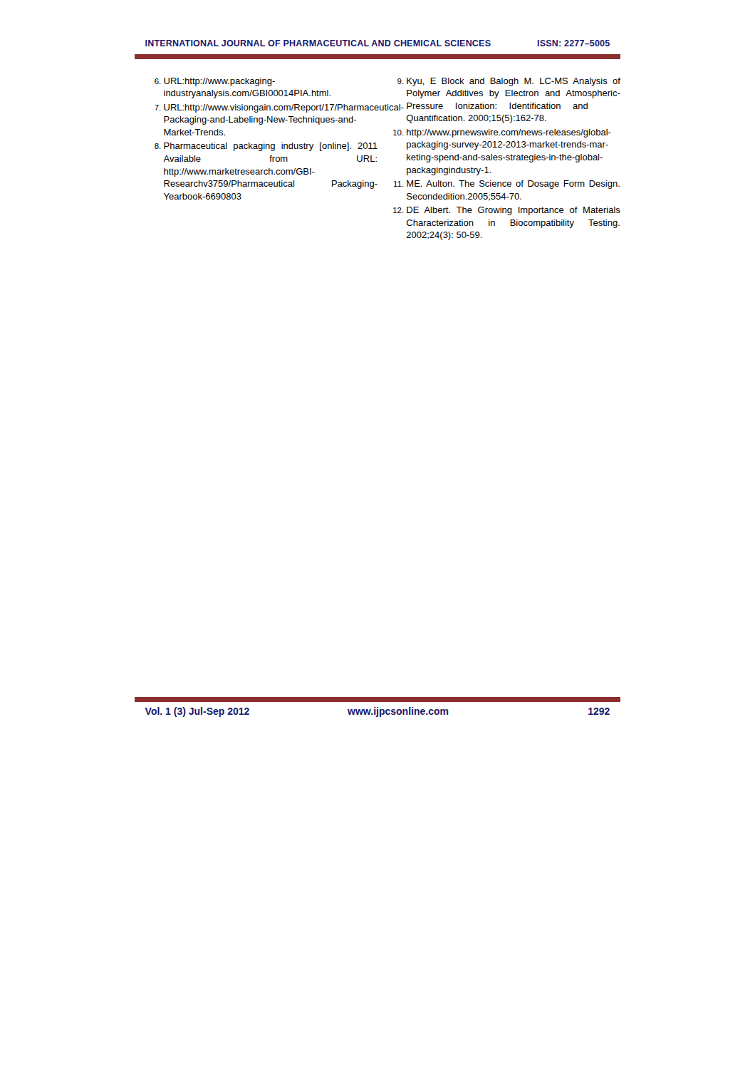INTERNATIONAL JOURNAL OF PHARMACEUTICAL AND CHEMICAL SCIENCES ISSN: 2277–5005
URL:http://www.packaging-industryanalysis.com/GBI00014PIA.html.
URL:http://www.visiongain.com/Report/17/Pharmaceutical-Packaging-and-Labeling-New-Techniques-and-Market-Trends.
Pharmaceutical packaging industry [online]. 2011 Available from URL: http://www.marketresearch.com/GBI-Researchv3759/Pharmaceutical Packaging-Yearbook-6690803
Kyu, E Block and Balogh M. LC-MS Analysis of Polymer Additives by Electron and Atmospheric-Pressure Ionization: Identification and Quantification. 2000;15(5):162-78.
http://www.prnewswire.com/news-releases/global-packaging-survey-2012-2013-market-trends-marketing-spend-and-sales-strategies-in-the-global-packagingindustry-1.
ME. Aulton. The Science of Dosage Form Design. Secondedition.2005;554-70.
DE Albert. The Growing Importance of Materials Characterization in Biocompatibility Testing. 2002;24(3): 50-59.
Vol. 1 (3) Jul-Sep 2012 www.ijpcsonline.com 1292